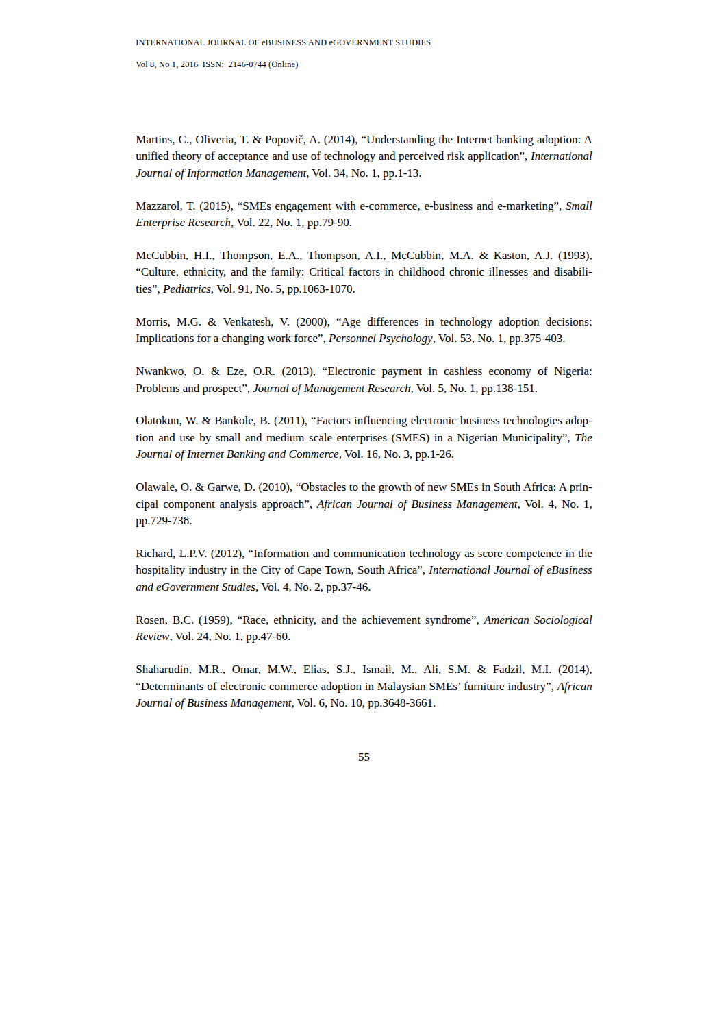INTERNATIONAL JOURNAL OF eBUSINESS AND eGOVERNMENT STUDIES
Vol 8, No 1, 2016 ISSN: 2146-0744 (Online)
Martins, C., Oliveria, T. & Popovič, A. (2014), “Understanding the Internet banking adoption: A unified theory of acceptance and use of technology and perceived risk application”, International Journal of Information Management, Vol. 34, No. 1, pp.1-13.
Mazzarol, T. (2015), “SMEs engagement with e-commerce, e-business and e-marketing”, Small Enterprise Research, Vol. 22, No. 1, pp.79-90.
McCubbin, H.I., Thompson, E.A., Thompson, A.I., McCubbin, M.A. & Kaston, A.J. (1993), “Culture, ethnicity, and the family: Critical factors in childhood chronic illnesses and disabilities”, Pediatrics, Vol. 91, No. 5, pp.1063-1070.
Morris, M.G. & Venkatesh, V. (2000), “Age differences in technology adoption decisions: Implications for a changing work force”, Personnel Psychology, Vol. 53, No. 1, pp.375-403.
Nwankwo, O. & Eze, O.R. (2013), “Electronic payment in cashless economy of Nigeria: Problems and prospect”, Journal of Management Research, Vol. 5, No. 1, pp.138-151.
Olatokun, W. & Bankole, B. (2011), “Factors influencing electronic business technologies adoption and use by small and medium scale enterprises (SMES) in a Nigerian Municipality”, The Journal of Internet Banking and Commerce, Vol. 16, No. 3, pp.1-26.
Olawale, O. & Garwe, D. (2010), “Obstacles to the growth of new SMEs in South Africa: A principal component analysis approach”, African Journal of Business Management, Vol. 4, No. 1, pp.729-738.
Richard, L.P.V. (2012), “Information and communication technology as score competence in the hospitality industry in the City of Cape Town, South Africa”, International Journal of eBusiness and eGovernment Studies, Vol. 4, No. 2, pp.37-46.
Rosen, B.C. (1959), “Race, ethnicity, and the achievement syndrome”, American Sociological Review, Vol. 24, No. 1, pp.47-60.
Shaharudin, M.R., Omar, M.W., Elias, S.J., Ismail, M., Ali, S.M. & Fadzil, M.I. (2014), “Determinants of electronic commerce adoption in Malaysian SMEs’ furniture industry”, African Journal of Business Management, Vol. 6, No. 10, pp.3648-3661.
55